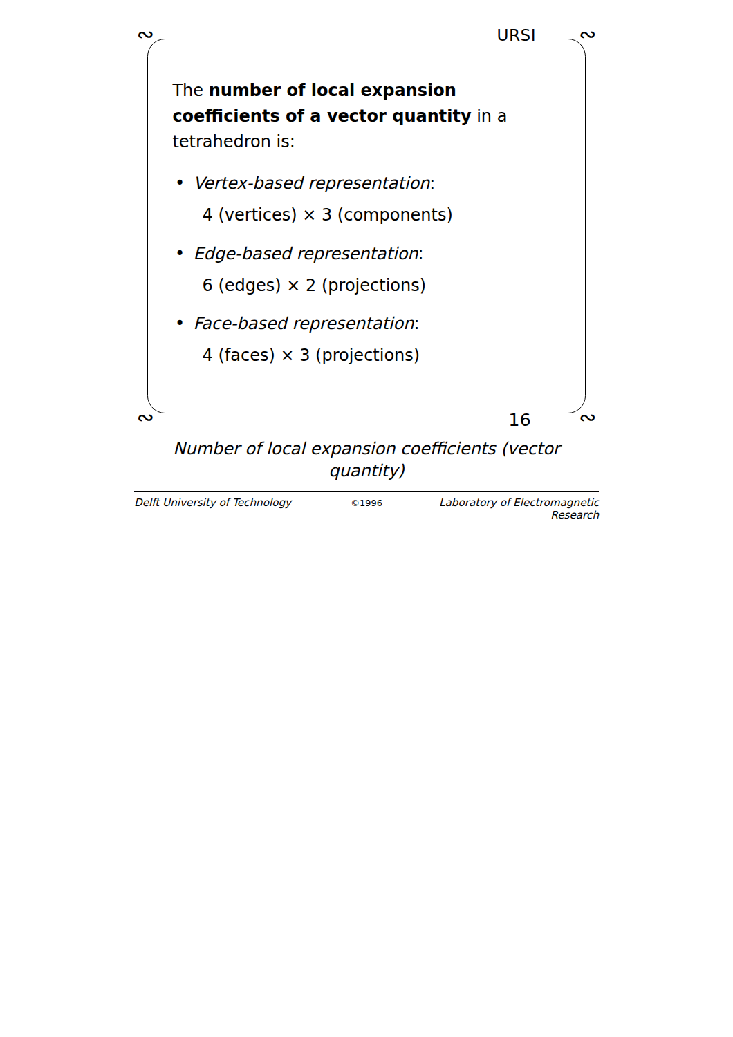∾ ∾ ∾ ∾
URSI
The number of local expansion coefficients of a vector quantity in a tetrahedron is:
Vertex-based representation:
4 (vertices) × 3 (components)
Edge-based representation:
6 (edges) × 2 (projections)
Face-based representation:
4 (faces) × 3 (projections)
16
Number of local expansion coefficients (vector quantity)
Delft University of Technology
©1996
Laboratory of Electromagnetic Research